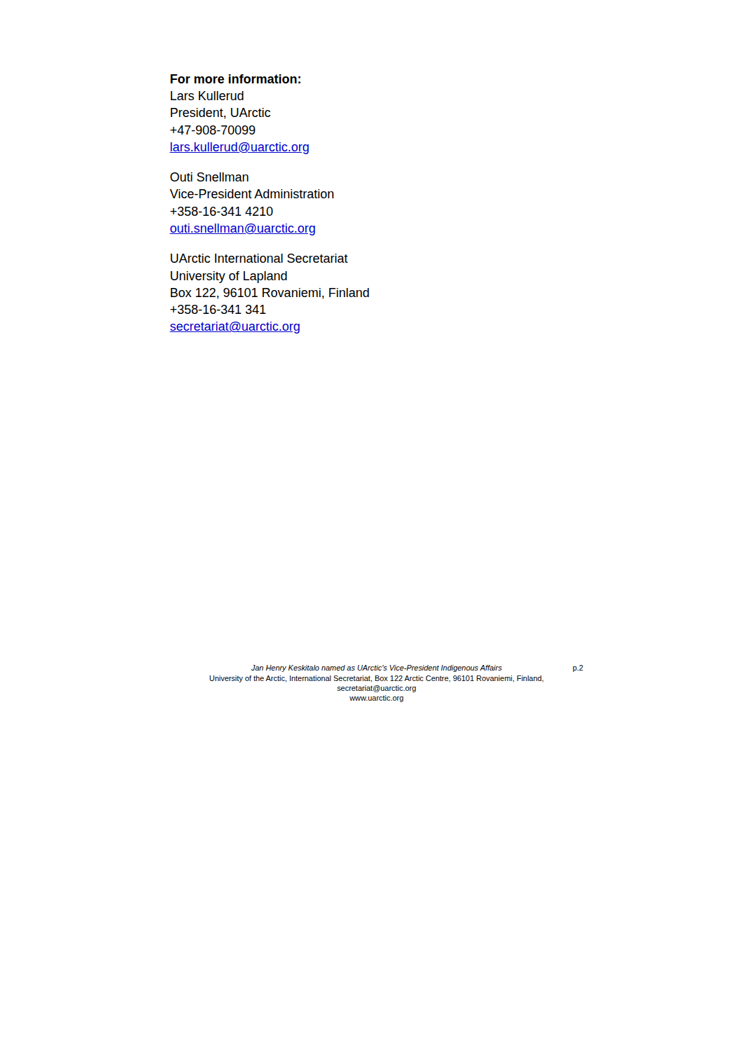For more information:
Lars Kullerud
President, UArctic
+47-908-70099
lars.kullerud@uarctic.org
Outi Snellman
Vice-President Administration
+358-16-341 4210
outi.snellman@uarctic.org
UArctic International Secretariat
University of Lapland
Box 122, 96101 Rovaniemi, Finland
+358-16-341 341
secretariat@uarctic.org
Jan Henry Keskitalo named as UArctic's Vice-President Indigenous Affairs p.2
University of the Arctic, International Secretariat, Box 122 Arctic Centre, 96101 Rovaniemi, Finland, secretariat@uarctic.org
www.uarctic.org